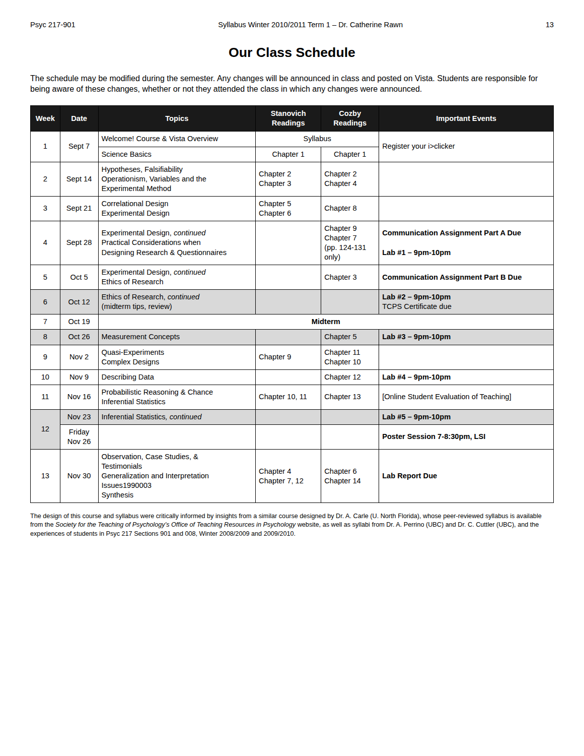Psyc 217-901
Syllabus Winter 2010/2011 Term 1 – Dr. Catherine Rawn
13
Our Class Schedule
The schedule may be modified during the semester. Any changes will be announced in class and posted on Vista. Students are responsible for being aware of these changes, whether or not they attended the class in which any changes were announced.
| Week | Date | Topics | Stanovich Readings | Cozby Readings | Important Events |
| --- | --- | --- | --- | --- | --- |
| 1 | Sept 7 | Welcome! Course & Vista Overview | Syllabus | Register your i>clicker |
| Science Basics | Chapter 1 | Chapter 1 |
| 2 | Sept 14 | Hypotheses, Falsifiability Operationism, Variables and the Experimental Method | Chapter 2 Chapter 3 | Chapter 2 Chapter 4 | |
| 3 | Sept 21 | Correlational Design Experimental Design | Chapter 5 Chapter 6 | Chapter 8 | |
| 4 | Sept 28 | Experimental Design, continued Practical Considerations when Designing Research & Questionnaires | | Chapter 9 Chapter 7 (pp. 124-131 only) | Communication Assignment Part A Due Lab #1 – 9pm-10pm |
| 5 | Oct 5 | Experimental Design, continued Ethics of Research | | Chapter 3 | Communication Assignment Part B Due |
| 6 | Oct 12 | Ethics of Research, continued (midterm tips, review) | | | Lab #2 – 9pm-10pm TCPS Certificate due |
| 7 | Oct 19 | Midterm |
| 8 | Oct 26 | Measurement Concepts | | Chapter 5 | Lab #3 – 9pm-10pm |
| 9 | Nov 2 | Quasi-Experiments Complex Designs | Chapter 9 | Chapter 11 Chapter 10 | |
| 10 | Nov 9 | Describing Data | | Chapter 12 | Lab #4 – 9pm-10pm |
| 11 | Nov 16 | Probabilistic Reasoning & Chance Inferential Statistics | Chapter 10, 11 | Chapter 13 | [Online Student Evaluation of Teaching] |
| 12 | Nov 23 | Inferential Statistics , continued | | | Lab #5 – 9pm-10pm |
| Friday Nov 26 | | | | Poster Session 7-8:30pm, LSI |
| 13 | Nov 30 | Observation, Case Studies, & Testimonials Generalization and Interpretation Issues1990003 Synthesis | Chapter 4 Chapter 7, 12 | Chapter 6 Chapter 14 | Lab Report Due |
The design of this course and syllabus were critically informed by insights from a similar course designed by Dr. A. Carle (U. North Florida), whose peer-reviewed syllabus is available from the Society for the Teaching of Psychology’s Office of Teaching Resources in Psychology website, as well as syllabi from Dr. A. Perrino (UBC) and Dr. C. Cuttler (UBC), and the experiences of students in Psyc 217 Sections 901 and 008, Winter 2008/2009 and 2009/2010.